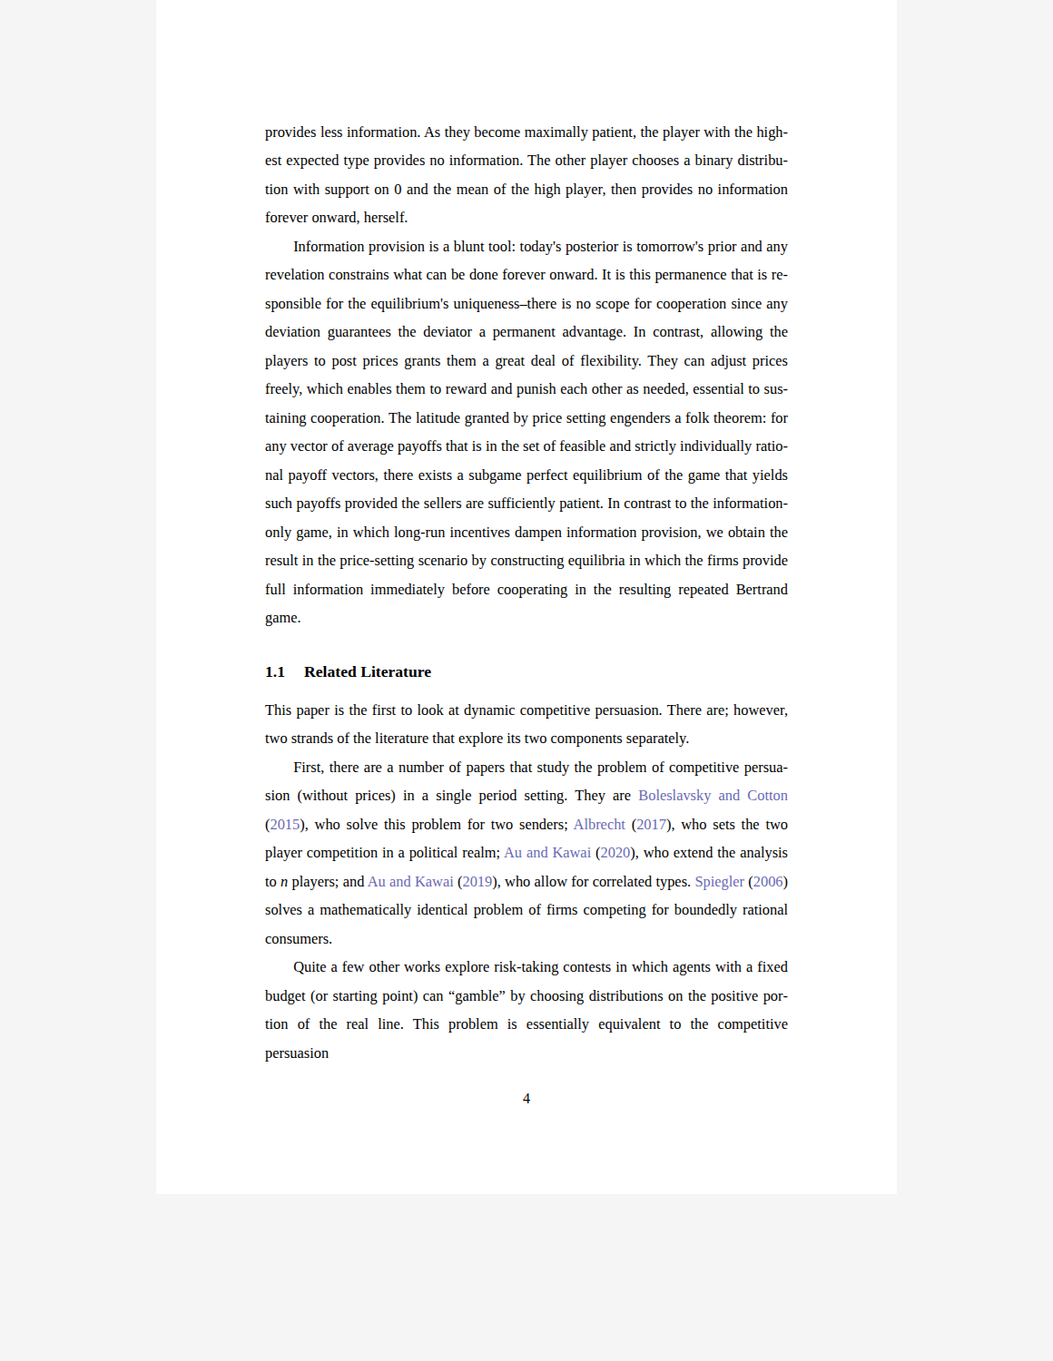provides less information. As they become maximally patient, the player with the highest expected type provides no information. The other player chooses a binary distribution with support on 0 and the mean of the high player, then provides no information forever onward, herself.
Information provision is a blunt tool: today's posterior is tomorrow's prior and any revelation constrains what can be done forever onward. It is this permanence that is responsible for the equilibrium's uniqueness–there is no scope for cooperation since any deviation guarantees the deviator a permanent advantage. In contrast, allowing the players to post prices grants them a great deal of flexibility. They can adjust prices freely, which enables them to reward and punish each other as needed, essential to sustaining cooperation. The latitude granted by price setting engenders a folk theorem: for any vector of average payoffs that is in the set of feasible and strictly individually rational payoff vectors, there exists a subgame perfect equilibrium of the game that yields such payoffs provided the sellers are sufficiently patient. In contrast to the information-only game, in which long-run incentives dampen information provision, we obtain the result in the price-setting scenario by constructing equilibria in which the firms provide full information immediately before cooperating in the resulting repeated Bertrand game.
1.1 Related Literature
This paper is the first to look at dynamic competitive persuasion. There are; however, two strands of the literature that explore its two components separately.
First, there are a number of papers that study the problem of competitive persuasion (without prices) in a single period setting. They are Boleslavsky and Cotton (2015), who solve this problem for two senders; Albrecht (2017), who sets the two player competition in a political realm; Au and Kawai (2020), who extend the analysis to n players; and Au and Kawai (2019), who allow for correlated types. Spiegler (2006) solves a mathematically identical problem of firms competing for boundedly rational consumers.
Quite a few other works explore risk-taking contests in which agents with a fixed budget (or starting point) can “gamble” by choosing distributions on the positive portion of the real line. This problem is essentially equivalent to the competitive persuasion
4